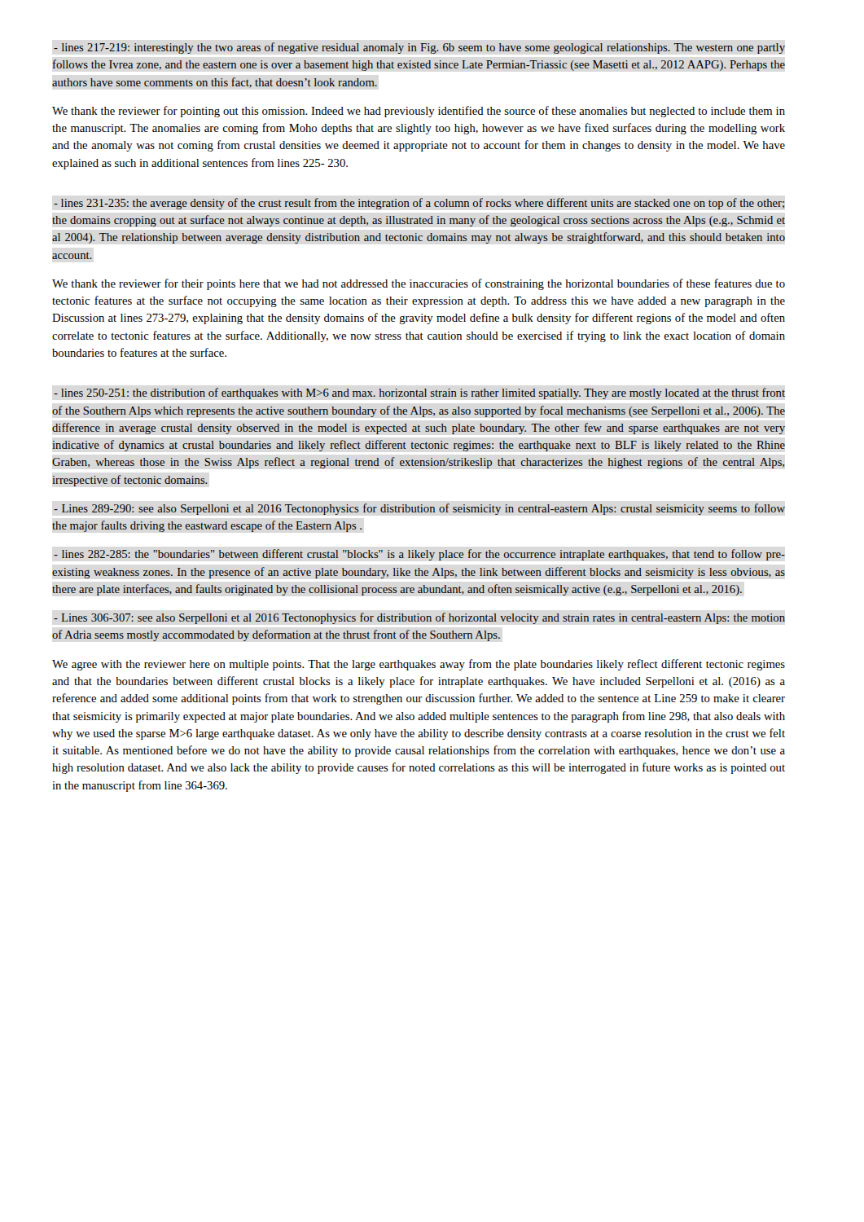- lines 217-219: interestingly the two areas of negative residual anomaly in Fig. 6b seem to have some geological relationships. The western one partly follows the Ivrea zone, and the eastern one is over a basement high that existed since Late Permian-Triassic (see Masetti et al., 2012 AAPG). Perhaps the authors have some comments on this fact, that doesn’t look random.
We thank the reviewer for pointing out this omission. Indeed we had previously identified the source of these anomalies but neglected to include them in the manuscript. The anomalies are coming from Moho depths that are slightly too high, however as we have fixed surfaces during the modelling work and the anomaly was not coming from crustal densities we deemed it appropriate not to account for them in changes to density in the model. We have explained as such in additional sentences from lines 225- 230.
- lines 231-235: the average density of the crust result from the integration of a column of rocks where different units are stacked one on top of the other; the domains cropping out at surface not always continue at depth, as illustrated in many of the geological cross sections across the Alps (e.g., Schmid et al 2004). The relationship between average density distribution and tectonic domains may not always be straightforward, and this should betaken into account.
We thank the reviewer for their points here that we had not addressed the inaccuracies of constraining the horizontal boundaries of these features due to tectonic features at the surface not occupying the same location as their expression at depth. To address this we have added a new paragraph in the Discussion at lines 273-279, explaining that the density domains of the gravity model define a bulk density for different regions of the model and often correlate to tectonic features at the surface. Additionally, we now stress that caution should be exercised if trying to link the exact location of domain boundaries to features at the surface.
- lines 250-251: the distribution of earthquakes with M>6 and max. horizontal strain is rather limited spatially. They are mostly located at the thrust front of the Southern Alps which represents the active southern boundary of the Alps, as also supported by focal mechanisms (see Serpelloni et al., 2006). The difference in average crustal density observed in the model is expected at such plate boundary. The other few and sparse earthquakes are not very indicative of dynamics at crustal boundaries and likely reflect different tectonic regimes: the earthquake next to BLF is likely related to the Rhine Graben, whereas those in the Swiss Alps reflect a regional trend of extension/strikeslip that characterizes the highest regions of the central Alps, irrespective of tectonic domains.
- Lines 289-290: see also Serpelloni et al 2016 Tectonophysics for distribution of seismicity in central-eastern Alps: crustal seismicity seems to follow the major faults driving the eastward escape of the Eastern Alps .
- lines 282-285: the "boundaries" between different crustal "blocks" is a likely place for the occurrence intraplate earthquakes, that tend to follow pre-existing weakness zones. In the presence of an active plate boundary, like the Alps, the link between different blocks and seismicity is less obvious, as there are plate interfaces, and faults originated by the collisional process are abundant, and often seismically active (e.g., Serpelloni et al., 2016).
- Lines 306-307: see also Serpelloni et al 2016 Tectonophysics for distribution of horizontal velocity and strain rates in central-eastern Alps: the motion of Adria seems mostly accommodated by deformation at the thrust front of the Southern Alps.
We agree with the reviewer here on multiple points. That the large earthquakes away from the plate boundaries likely reflect different tectonic regimes and that the boundaries between different crustal blocks is a likely place for intraplate earthquakes. We have included Serpelloni et al. (2016) as a reference and added some additional points from that work to strengthen our discussion further. We added to the sentence at Line 259 to make it clearer that seismicity is primarily expected at major plate boundaries. And we also added multiple sentences to the paragraph from line 298, that also deals with why we used the sparse M>6 large earthquake dataset. As we only have the ability to describe density contrasts at a coarse resolution in the crust we felt it suitable. As mentioned before we do not have the ability to provide causal relationships from the correlation with earthquakes, hence we don’t use a high resolution dataset. And we also lack the ability to provide causes for noted correlations as this will be interrogated in future works as is pointed out in the manuscript from line 364-369.